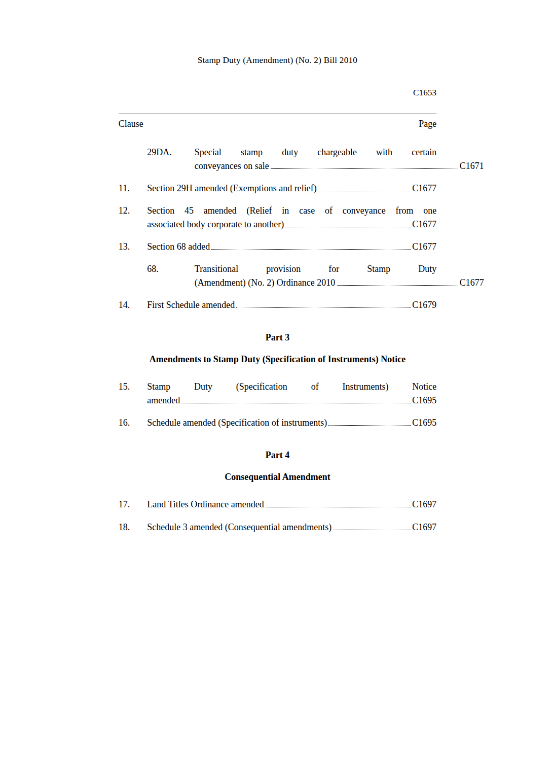Stamp Duty (Amendment) (No. 2) Bill 2010
C1653
Clause Page
| | 29DA. Special stamp duty chargeable with certain conveyances on sale C1671 |
| 11. | Section 29H amended (Exemptions and relief) C1677 |
| 12. | Section 45 amended (Relief in case of conveyance from one associated body corporate to another) C1677 |
| 13. | Section 68 added C1677 |
| | 68. Transitional provision for Stamp Duty (Amendment) (No. 2) Ordinance 2010 C1677 |
| 14. | First Schedule amended C1679 |
Part 3
Amendments to Stamp Duty (Specification of Instruments) Notice
| 15. | Stamp Duty (Specification of Instruments) Notice amended C1695 |
| 16. | Schedule amended (Specification of instruments) C1695 |
Part 4
Consequential Amendment
| 17. | Land Titles Ordinance amended C1697 |
| 18. | Schedule 3 amended (Consequential amendments) C1697 |